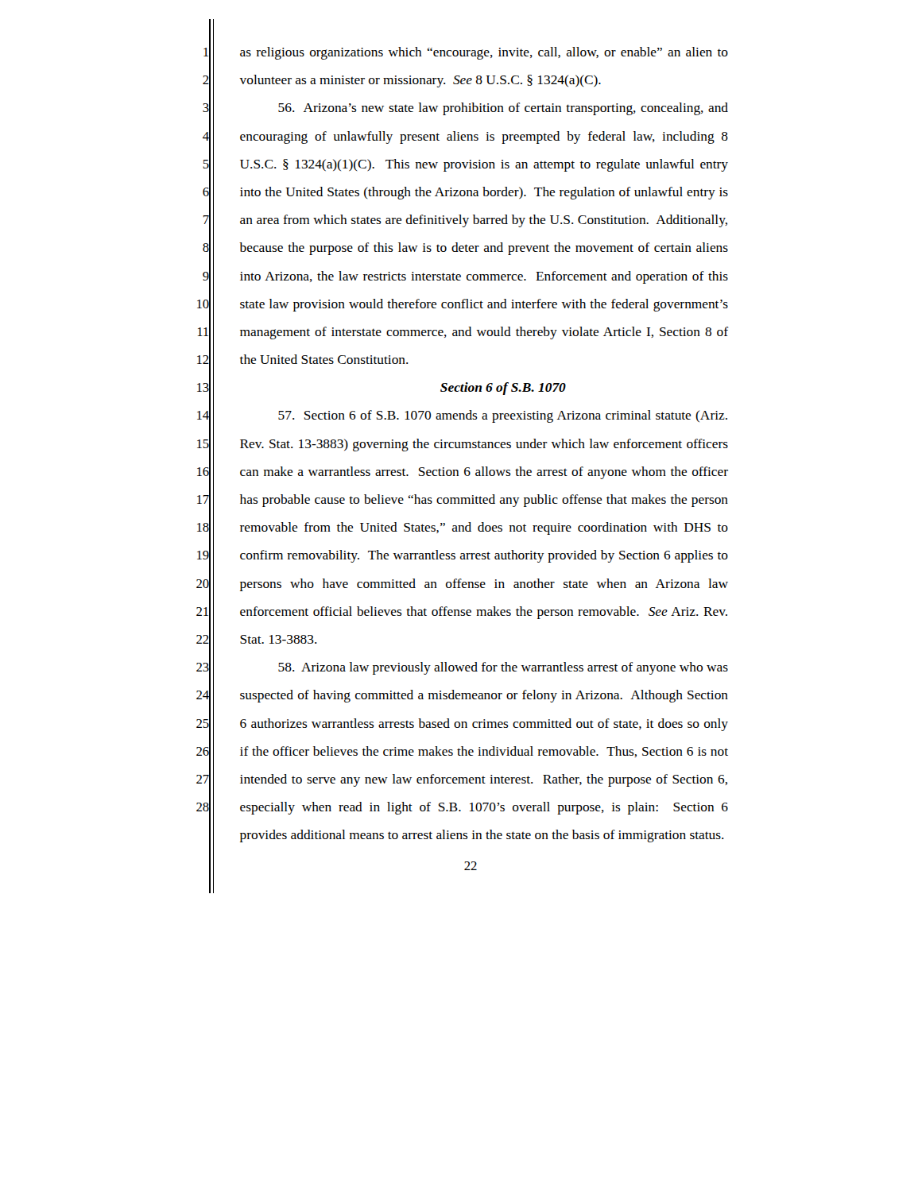1
2
3
4
5
6
7
8
9
10
11
12
13
14
15
16
17
18
19
20
21
22
23
24
25
26
27
28
as religious organizations which “encourage, invite, call, allow, or enable” an alien to volunteer as a minister or missionary. See 8 U.S.C. § 1324(a)(C).
56. Arizona’s new state law prohibition of certain transporting, concealing, and encouraging of unlawfully present aliens is preempted by federal law, including 8 U.S.C. § 1324(a)(1)(C). This new provision is an attempt to regulate unlawful entry into the United States (through the Arizona border). The regulation of unlawful entry is an area from which states are definitively barred by the U.S. Constitution. Additionally, because the purpose of this law is to deter and prevent the movement of certain aliens into Arizona, the law restricts interstate commerce. Enforcement and operation of this state law provision would therefore conflict and interfere with the federal government’s management of interstate commerce, and would thereby violate Article I, Section 8 of the United States Constitution.
Section 6 of S.B. 1070
57. Section 6 of S.B. 1070 amends a preexisting Arizona criminal statute (Ariz. Rev. Stat. 13-3883) governing the circumstances under which law enforcement officers can make a warrantless arrest. Section 6 allows the arrest of anyone whom the officer has probable cause to believe “has committed any public offense that makes the person removable from the United States,” and does not require coordination with DHS to confirm removability. The warrantless arrest authority provided by Section 6 applies to persons who have committed an offense in another state when an Arizona law enforcement official believes that offense makes the person removable. See Ariz. Rev. Stat. 13-3883.
58. Arizona law previously allowed for the warrantless arrest of anyone who was suspected of having committed a misdemeanor or felony in Arizona. Although Section 6 authorizes warrantless arrests based on crimes committed out of state, it does so only if the officer believes the crime makes the individual removable. Thus, Section 6 is not intended to serve any new law enforcement interest. Rather, the purpose of Section 6, especially when read in light of S.B. 1070’s overall purpose, is plain: Section 6 provides additional means to arrest aliens in the state on the basis of immigration status.
22